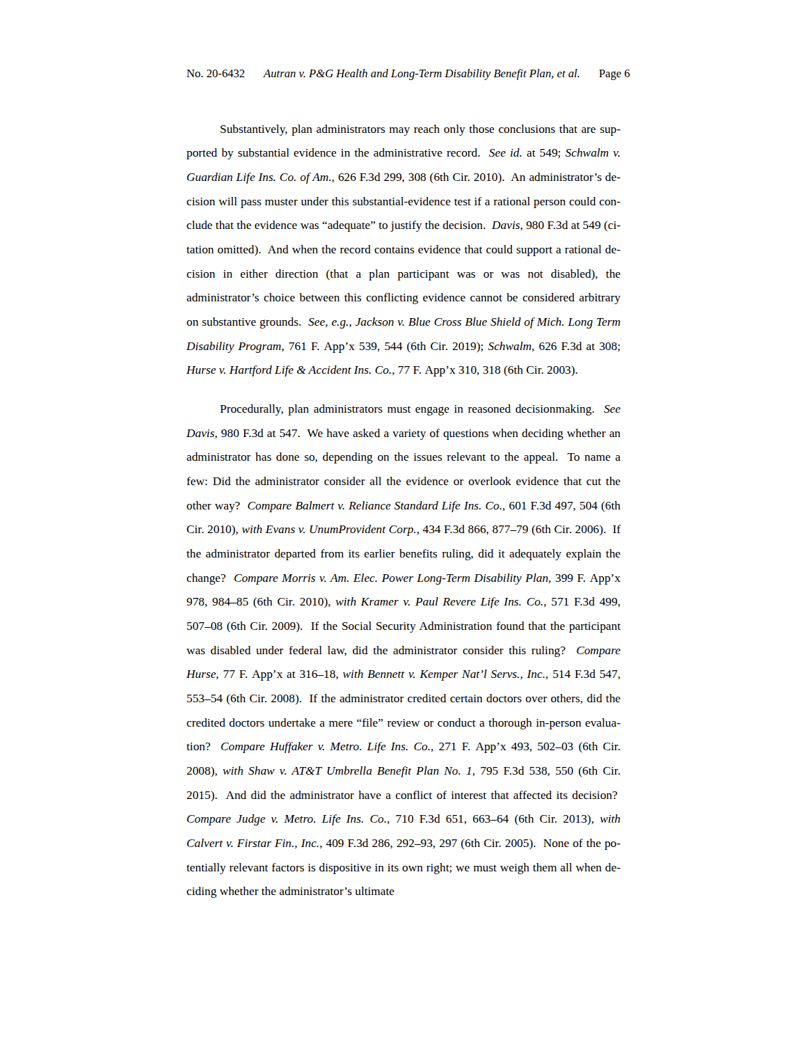No. 20-6432 Autran v. P&G Health and Long-Term Disability Benefit Plan, et al. Page 6
Substantively, plan administrators may reach only those conclusions that are supported by substantial evidence in the administrative record. See id. at 549; Schwalm v. Guardian Life Ins. Co. of Am., 626 F.3d 299, 308 (6th Cir. 2010). An administrator’s decision will pass muster under this substantial-evidence test if a rational person could conclude that the evidence was “adequate” to justify the decision. Davis, 980 F.3d at 549 (citation omitted). And when the record contains evidence that could support a rational decision in either direction (that a plan participant was or was not disabled), the administrator’s choice between this conflicting evidence cannot be considered arbitrary on substantive grounds. See, e.g., Jackson v. Blue Cross Blue Shield of Mich. Long Term Disability Program, 761 F. App’x 539, 544 (6th Cir. 2019); Schwalm, 626 F.3d at 308; Hurse v. Hartford Life & Accident Ins. Co., 77 F. App’x 310, 318 (6th Cir. 2003).
Procedurally, plan administrators must engage in reasoned decisionmaking. See Davis, 980 F.3d at 547. We have asked a variety of questions when deciding whether an administrator has done so, depending on the issues relevant to the appeal. To name a few: Did the administrator consider all the evidence or overlook evidence that cut the other way? Compare Balmert v. Reliance Standard Life Ins. Co., 601 F.3d 497, 504 (6th Cir. 2010), with Evans v. UnumProvident Corp., 434 F.3d 866, 877–79 (6th Cir. 2006). If the administrator departed from its earlier benefits ruling, did it adequately explain the change? Compare Morris v. Am. Elec. Power Long-Term Disability Plan, 399 F. App’x 978, 984–85 (6th Cir. 2010), with Kramer v. Paul Revere Life Ins. Co., 571 F.3d 499, 507–08 (6th Cir. 2009). If the Social Security Administration found that the participant was disabled under federal law, did the administrator consider this ruling? Compare Hurse, 77 F. App’x at 316–18, with Bennett v. Kemper Nat’l Servs., Inc., 514 F.3d 547, 553–54 (6th Cir. 2008). If the administrator credited certain doctors over others, did the credited doctors undertake a mere “file” review or conduct a thorough in-person evaluation? Compare Huffaker v. Metro. Life Ins. Co., 271 F. App’x 493, 502–03 (6th Cir. 2008), with Shaw v. AT&T Umbrella Benefit Plan No. 1, 795 F.3d 538, 550 (6th Cir. 2015). And did the administrator have a conflict of interest that affected its decision? Compare Judge v. Metro. Life Ins. Co., 710 F.3d 651, 663–64 (6th Cir. 2013), with Calvert v. Firstar Fin., Inc., 409 F.3d 286, 292–93, 297 (6th Cir. 2005). None of the potentially relevant factors is dispositive in its own right; we must weigh them all when deciding whether the administrator’s ultimate